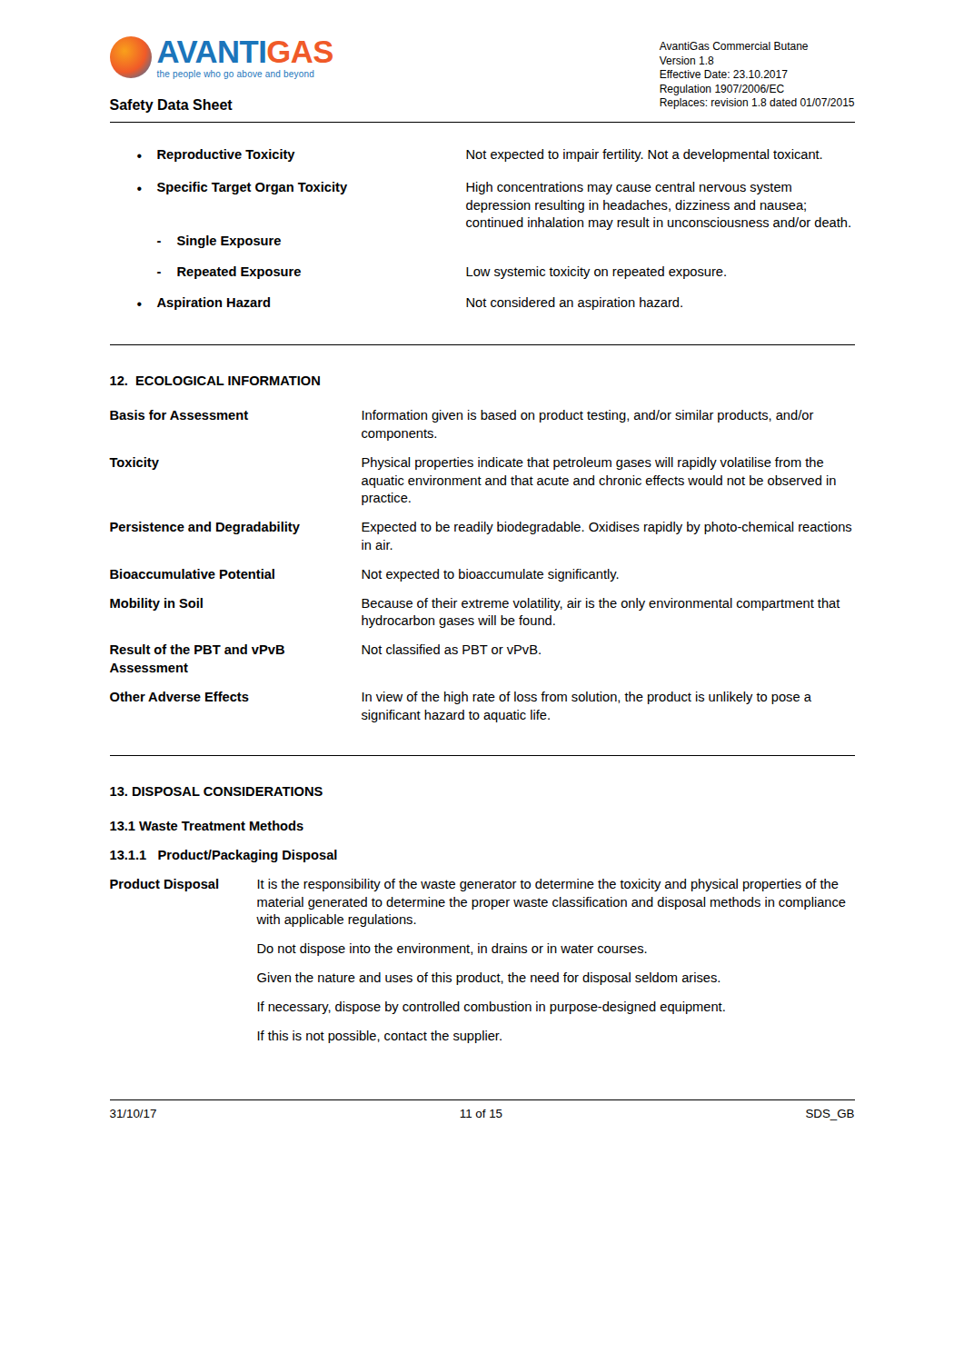AVANTI GAS
the people who go above and beyond
Safety Data Sheet
AvantiGas Commercial Butane
Version 1.8
Effective Date: 23.10.2017
Regulation 1907/2006/EC
Replaces: revision 1.8 dated 01/07/2015
Reproductive Toxicity
Not expected to impair fertility. Not a developmental toxicant.
Specific Target Organ Toxicity
High concentrations may cause central nervous system depression resulting in headaches, dizziness and nausea; continued inhalation may result in unconsciousness and/or death.
-
Single Exposure
-
Repeated Exposure
Low systemic toxicity on repeated exposure.
Aspiration Hazard
Not considered an aspiration hazard.
12. ECOLOGICAL INFORMATION
Basis for Assessment
Information given is based on product testing, and/or similar products, and/or components.
Toxicity
Physical properties indicate that petroleum gases will rapidly volatilise from the aquatic environment and that acute and chronic effects would not be observed in practice.
Persistence and Degradability
Expected to be readily biodegradable. Oxidises rapidly by photo-chemical reactions in air.
Bioaccumulative Potential
Not expected to bioaccumulate significantly.
Mobility in Soil
Because of their extreme volatility, air is the only environmental compartment that hydrocarbon gases will be found.
Result of the PBT and vPvB Assessment
Not classified as PBT or vPvB.
Other Adverse Effects
In view of the high rate of loss from solution, the product is unlikely to pose a significant hazard to aquatic life.
13. DISPOSAL CONSIDERATIONS
13.1 Waste Treatment Methods
13.1.1 Product/Packaging Disposal
Product Disposal
It is the responsibility of the waste generator to determine the toxicity and physical properties of the material generated to determine the proper waste classification and disposal methods in compliance with applicable regulations.
Do not dispose into the environment, in drains or in water courses.
Given the nature and uses of this product, the need for disposal seldom arises.
If necessary, dispose by controlled combustion in purpose-designed equipment.
If this is not possible, contact the supplier.
31/10/17
11 of 15
SDS_GB